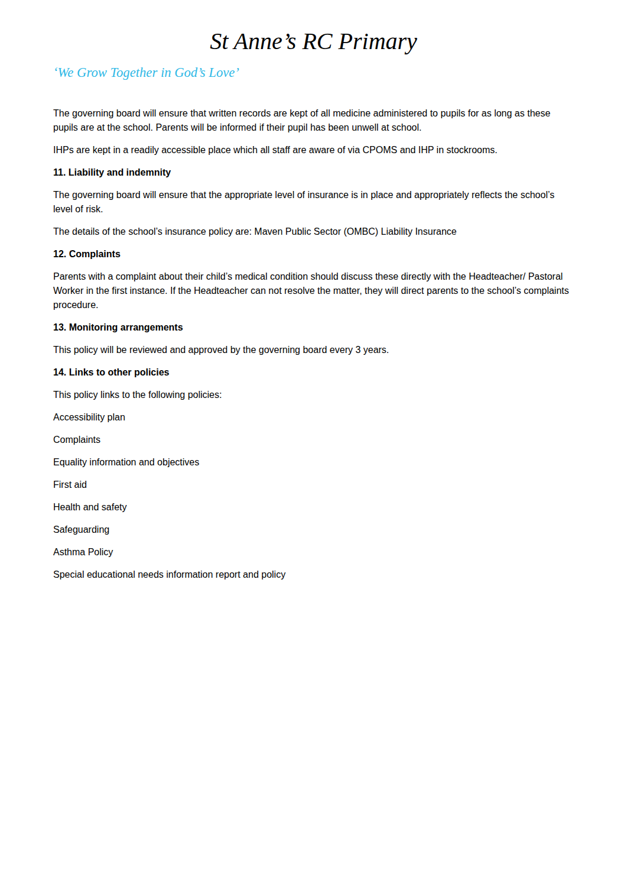St Anne’s RC Primary
‘We Grow Together in God’s Love’
The governing board will ensure that written records are kept of all medicine administered to pupils for as long as these pupils are at the school. Parents will be informed if their pupil has been unwell at school.
IHPs are kept in a readily accessible place which all staff are aware of via CPOMS and IHP in stockrooms.
11. Liability and indemnity
The governing board will ensure that the appropriate level of insurance is in place and appropriately reflects the school’s level of risk.
The details of the school’s insurance policy are: Maven Public Sector (OMBC) Liability Insurance
12. Complaints
Parents with a complaint about their child’s medical condition should discuss these directly with the Headteacher/ Pastoral Worker in the first instance. If the Headteacher can not resolve the matter, they will direct parents to the school’s complaints procedure.
13. Monitoring arrangements
This policy will be reviewed and approved by the governing board every 3 years.
14. Links to other policies
This policy links to the following policies:
Accessibility plan
Complaints
Equality information and objectives
First aid
Health and safety
Safeguarding
Asthma Policy
Special educational needs information report and policy